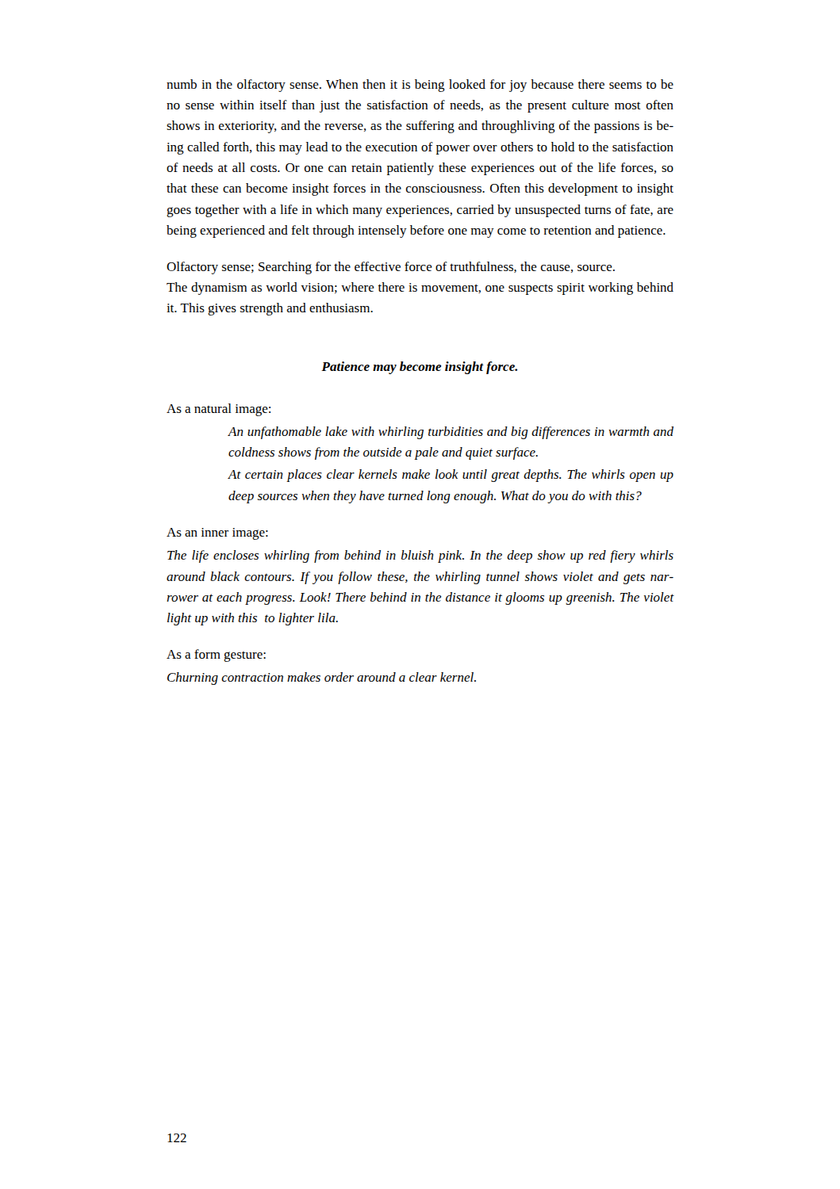numb in the olfactory sense. When then it is being looked for joy because there seems to be no sense within itself than just the satisfaction of needs, as the present culture most often shows in exteriority, and the reverse, as the suffering and throughliving of the passions is being called forth, this may lead to the execution of power over others to hold to the satisfaction of needs at all costs. Or one can retain patiently these experiences out of the life forces, so that these can become insight forces in the consciousness. Often this development to insight goes together with a life in which many experiences, carried by unsuspected turns of fate, are being experienced and felt through intensely before one may come to retention and patience.
Olfactory sense; Searching for the effective force of truthfulness, the cause, source.
The dynamism as world vision; where there is movement, one suspects spirit working behind it. This gives strength and enthusiasm.
Patience may become insight force.
As a natural image:
An unfathomable lake with whirling turbidities and big differences in warmth and coldness shows from the outside a pale and quiet surface.
At certain places clear kernels make look until great depths. The whirls open up deep sources when they have turned long enough. What do you do with this?
As an inner image:
The life encloses whirling from behind in bluish pink. In the deep show up red fiery whirls around black contours. If you follow these, the whirling tunnel shows violet and gets narrower at each progress. Look! There behind in the distance it glooms up greenish. The violet light up with this to lighter lila.
As a form gesture:
Churning contraction makes order around a clear kernel.
122